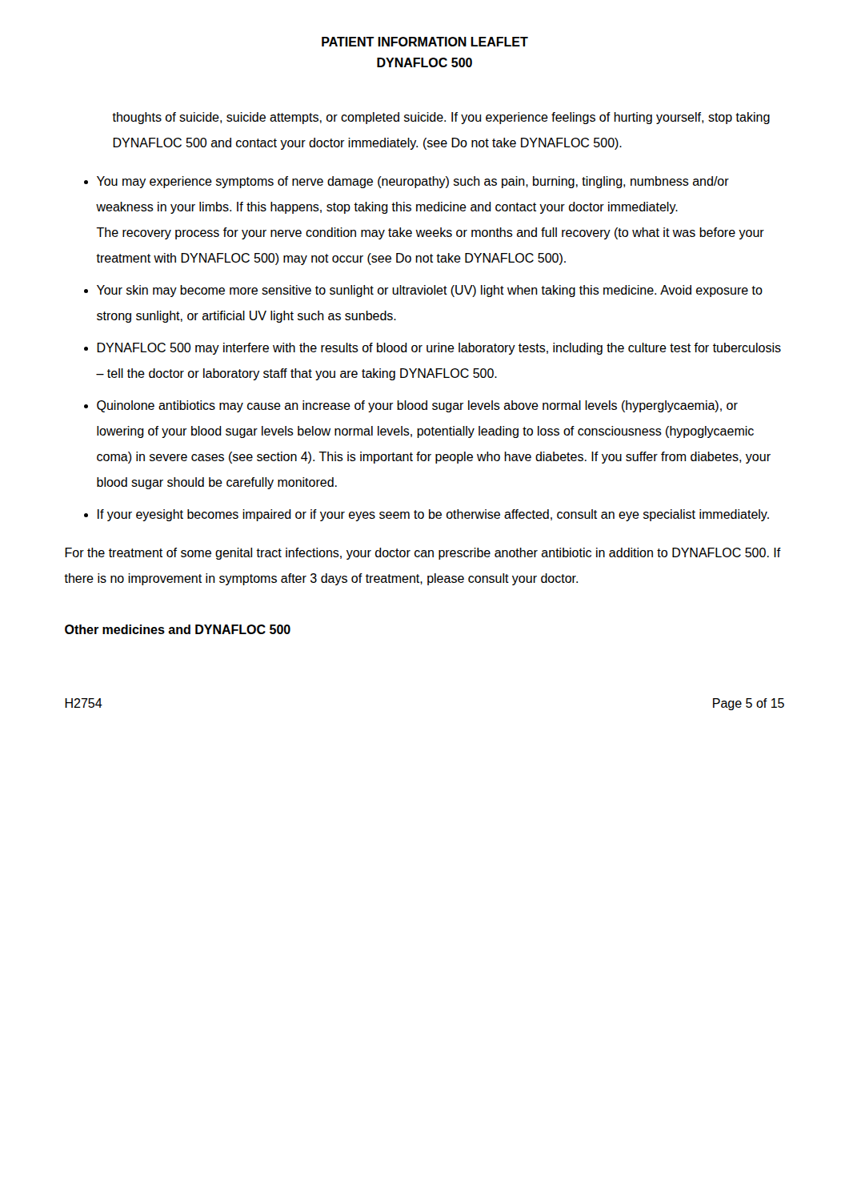PATIENT INFORMATION LEAFLET
DYNAFLOC 500
thoughts of suicide, suicide attempts, or completed suicide. If you experience feelings of hurting yourself, stop taking DYNAFLOC 500 and contact your doctor immediately. (see Do not take DYNAFLOC 500).
You may experience symptoms of nerve damage (neuropathy) such as pain, burning, tingling, numbness and/or weakness in your limbs. If this happens, stop taking this medicine and contact your doctor immediately.
The recovery process for your nerve condition may take weeks or months and full recovery (to what it was before your treatment with DYNAFLOC 500) may not occur (see Do not take DYNAFLOC 500).
Your skin may become more sensitive to sunlight or ultraviolet (UV) light when taking this medicine. Avoid exposure to strong sunlight, or artificial UV light such as sunbeds.
DYNAFLOC 500 may interfere with the results of blood or urine laboratory tests, including the culture test for tuberculosis – tell the doctor or laboratory staff that you are taking DYNAFLOC 500.
Quinolone antibiotics may cause an increase of your blood sugar levels above normal levels (hyperglycaemia), or lowering of your blood sugar levels below normal levels, potentially leading to loss of consciousness (hypoglycaemic coma) in severe cases (see section 4). This is important for people who have diabetes. If you suffer from diabetes, your blood sugar should be carefully monitored.
If your eyesight becomes impaired or if your eyes seem to be otherwise affected, consult an eye specialist immediately.
For the treatment of some genital tract infections, your doctor can prescribe another antibiotic in addition to DYNAFLOC 500. If there is no improvement in symptoms after 3 days of treatment, please consult your doctor.
Other medicines and DYNAFLOC 500
H2754 Page 5 of 15